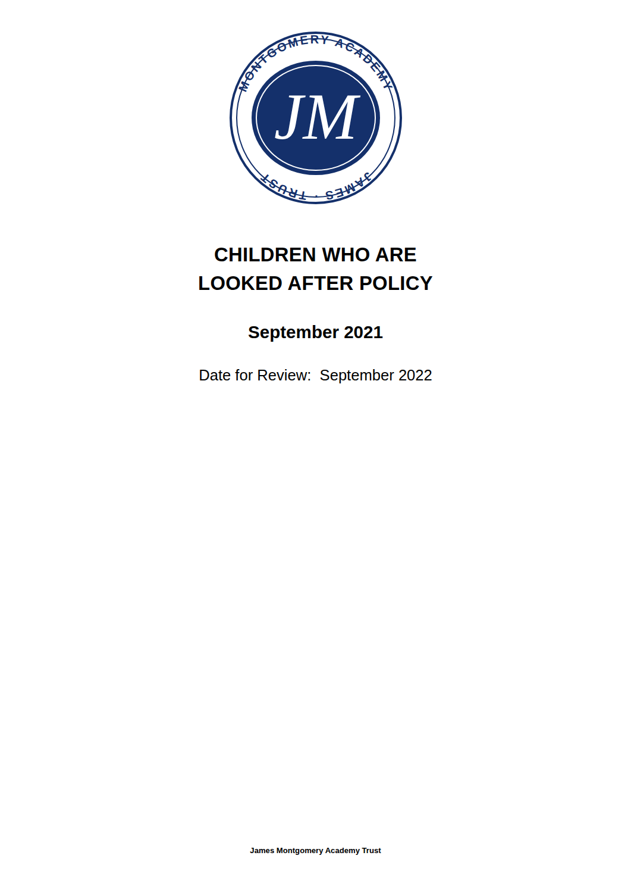MONTGOMERY ACADEMY JAMES · TRUST JM
CHILDREN WHO ARE
LOOKED AFTER POLICY
September 2021
Date for Review: September 2022
James Montgomery Academy Trust